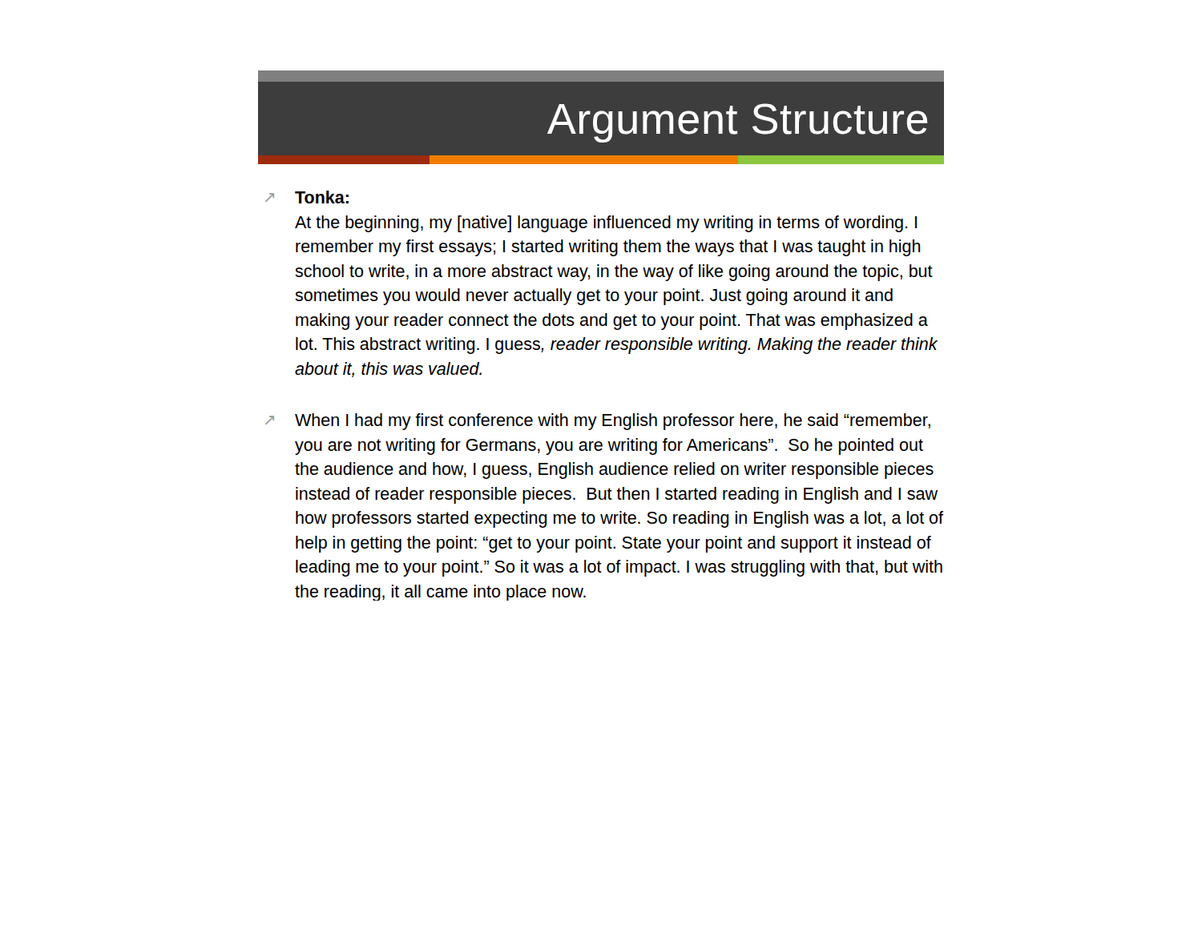Argument Structure
Tonka:
At the beginning, my [native] language influenced my writing in terms of wording. I remember my first essays; I started writing them the ways that I was taught in high school to write, in a more abstract way, in the way of like going around the topic, but sometimes you would never actually get to your point. Just going around it and making your reader connect the dots and get to your point. That was emphasized a lot. This abstract writing. I guess, reader responsible writing. Making the reader think about it, this was valued.
When I had my first conference with my English professor here, he said “remember, you are not writing for Germans, you are writing for Americans”. So he pointed out the audience and how, I guess, English audience relied on writer responsible pieces instead of reader responsible pieces. But then I started reading in English and I saw how professors started expecting me to write. So reading in English was a lot, a lot of help in getting the point: “get to your point. State your point and support it instead of leading me to your point.” So it was a lot of impact. I was struggling with that, but with the reading, it all came into place now.